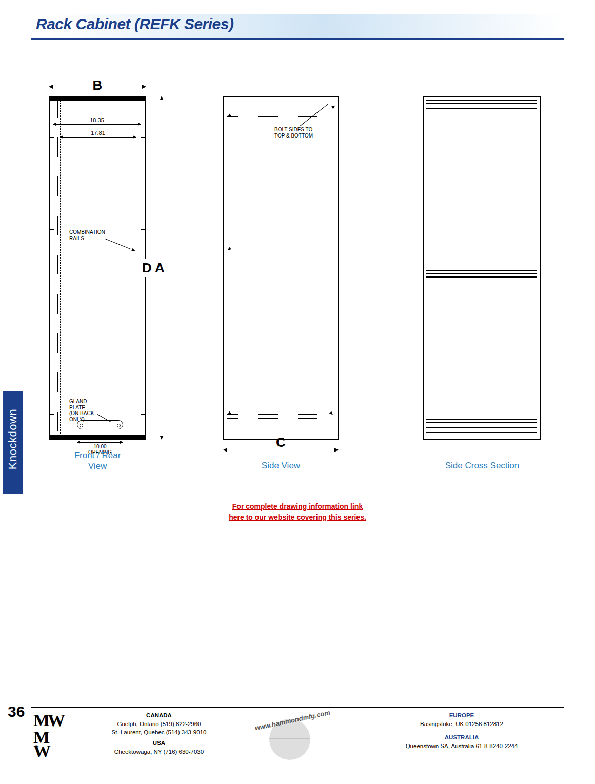Rack Cabinet (REFK Series)
Knockdown
B
18.35
17.81
D A
COMBINATION
RAILS
GLAND
PLATE
(ON BACK
ONLY)
10.00
OPENING
Front / Rear
View
BOLT SIDES TO
TOP & BOTTOM
C
Side View
Side Cross Section
For complete drawing information link
here to our website covering this series.
36
MW MW ©
CANADA
Guelph, Ontario (519) 822-2960
St. Laurent, Quebec (514) 343-9010
USA
Cheektowaga, NY (716) 630-7030
www.hammondmfg.com
EUROPE
Basingstoke, UK 01256 812812
AUSTRALIA
Queenstown SA, Australia 61-8-8240-2244